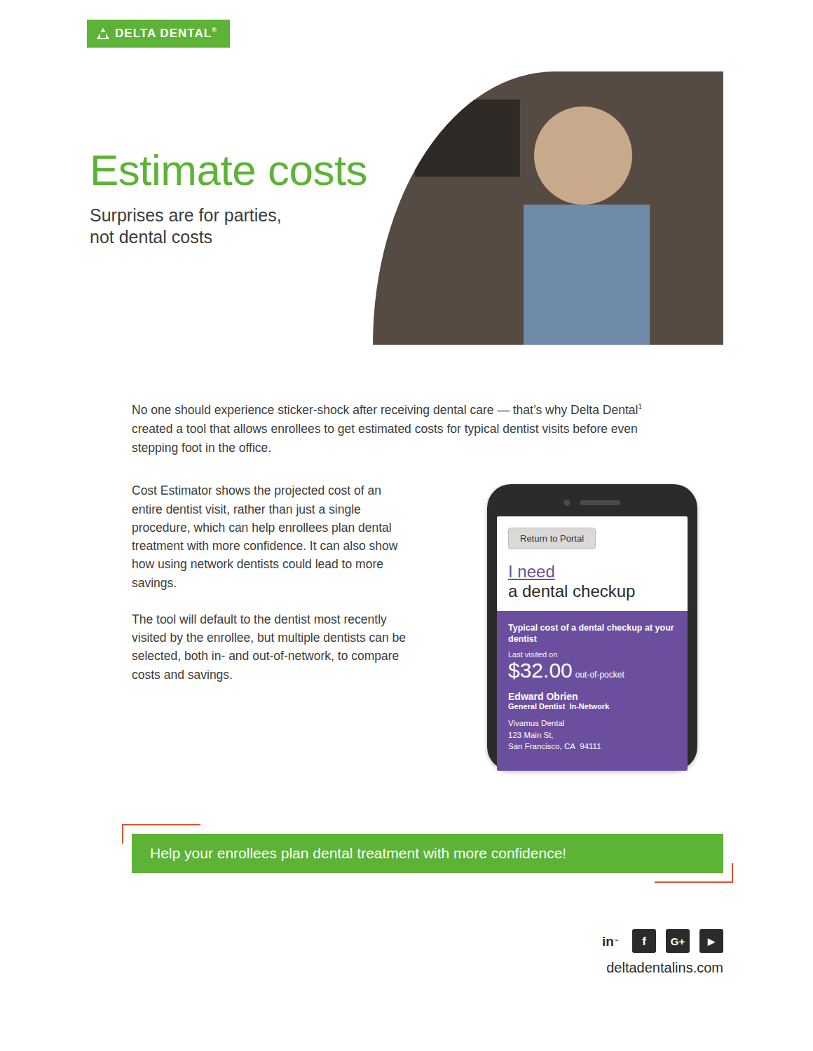DELTA DENTAL®
Estimate costs
Surprises are for parties,
not dental costs
No one should experience sticker-shock after receiving dental care — that’s why Delta Dental1 created a tool that allows enrollees to get estimated costs for typical dentist visits before even stepping foot in the office.
Cost Estimator shows the projected cost of an entire dentist visit, rather than just a single procedure, which can help enrollees plan dental treatment with more confidence. It can also show how using network dentists could lead to more savings.
The tool will default to the dentist most recently visited by the enrollee, but multiple dentists can be selected, both in- and out-of-network, to compare costs and savings.
Return to Portal
I need
a dental checkup
Typical cost of a dental checkup at your dentist
Last visited on
$32.00out-of-pocket
Edward Obrien
General Dentist In-Network
Vivamus Dental
123 Main St,
San Francisco, CA 94111
Help your enrollees plan dental treatment with more confidence!
in™ f G+ ▶
deltadentalins.com